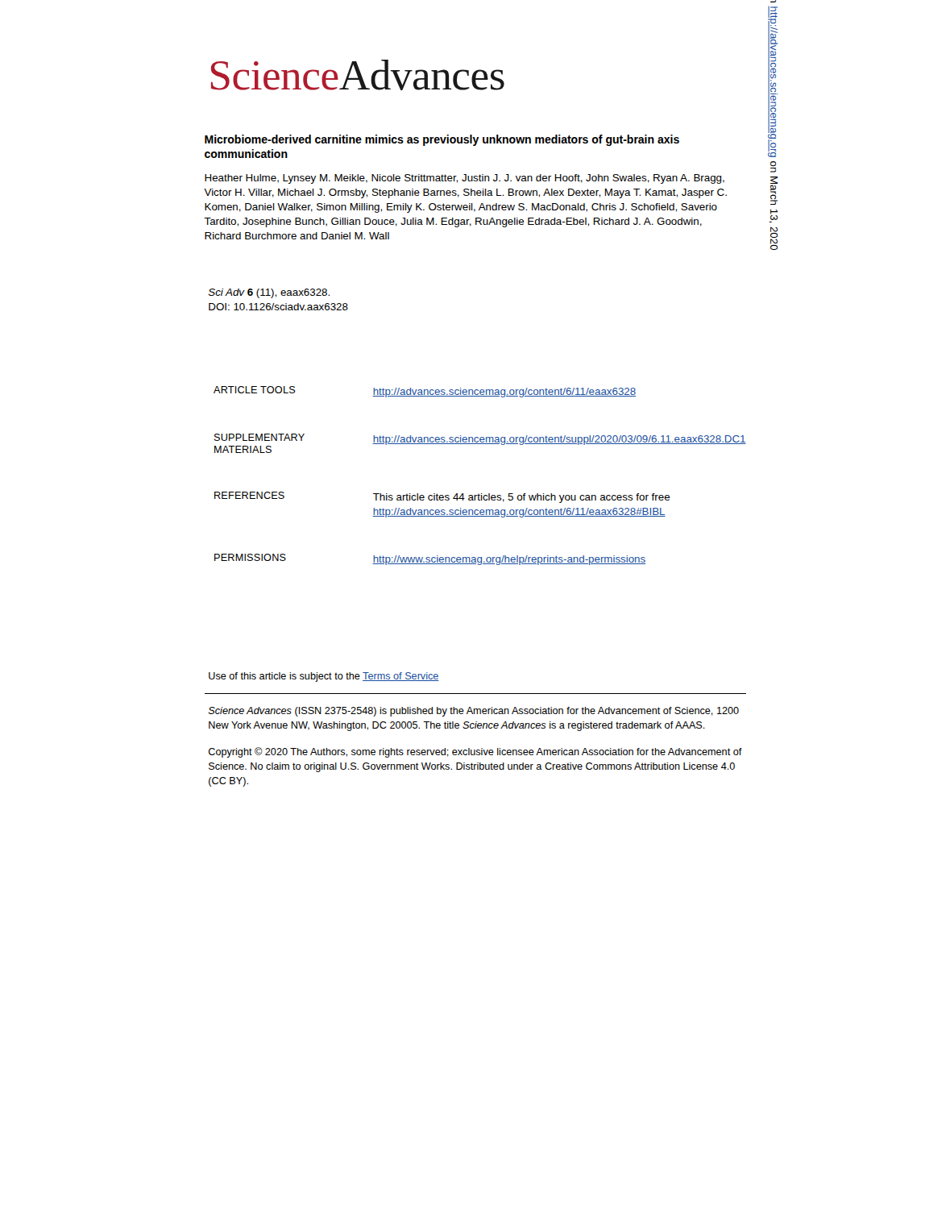Science Advances
Microbiome-derived carnitine mimics as previously unknown mediators of gut-brain axis communication
Heather Hulme, Lynsey M. Meikle, Nicole Strittmatter, Justin J. J. van der Hooft, John Swales, Ryan A. Bragg, Victor H. Villar, Michael J. Ormsby, Stephanie Barnes, Sheila L. Brown, Alex Dexter, Maya T. Kamat, Jasper C. Komen, Daniel Walker, Simon Milling, Emily K. Osterweil, Andrew S. MacDonald, Chris J. Schofield, Saverio Tardito, Josephine Bunch, Gillian Douce, Julia M. Edgar, RuAngelie Edrada-Ebel, Richard J. A. Goodwin, Richard Burchmore and Daniel M. Wall
Sci Adv 6 (11), eaax6328.
DOI: 10.1126/sciadv.aax6328
| ARTICLE TOOLS | http://advances.sciencemag.org/content/6/11/eaax6328 |
| SUPPLEMENTARY MATERIALS | http://advances.sciencemag.org/content/suppl/2020/03/09/6.11.eaax6328.DC1 |
| REFERENCES | This article cites 44 articles, 5 of which you can access for free http://advances.sciencemag.org/content/6/11/eaax6328#BIBL |
| PERMISSIONS | http://www.sciencemag.org/help/reprints-and-permissions |
Use of this article is subject to the Terms of Service
Science Advances (ISSN 2375-2548) is published by the American Association for the Advancement of Science, 1200 New York Avenue NW, Washington, DC 20005. The title Science Advances is a registered trademark of AAAS.
Copyright © 2020 The Authors, some rights reserved; exclusive licensee American Association for the Advancement of Science. No claim to original U.S. Government Works. Distributed under a Creative Commons Attribution License 4.0 (CC BY).
Downloaded from http://advances.sciencemag.org on March 13, 2020